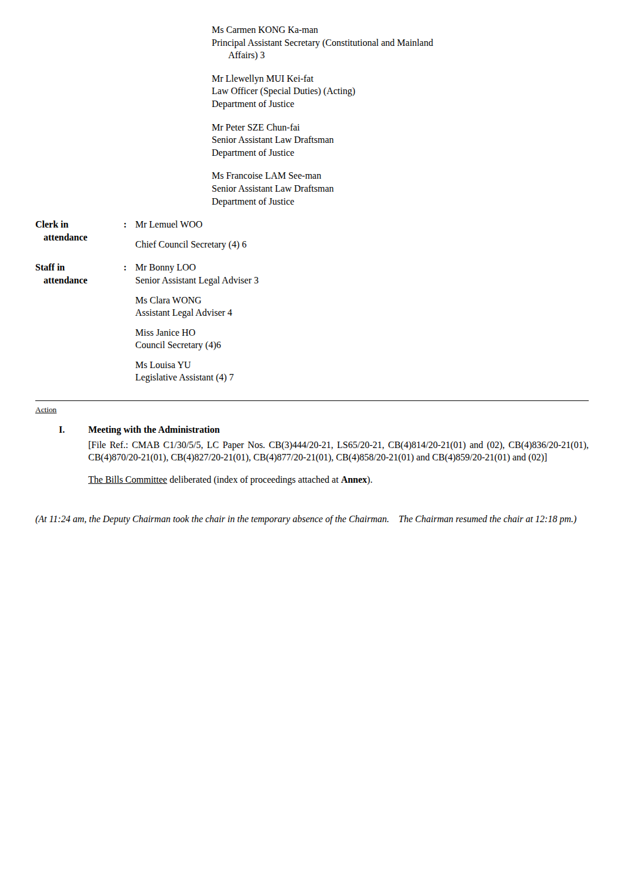Ms Carmen KONG Ka-man
Principal Assistant Secretary (Constitutional and Mainland
Affairs) 3
Mr Llewellyn MUI Kei-fat
Law Officer (Special Duties) (Acting)
Department of Justice
Mr Peter SZE Chun-fai
Senior Assistant Law Draftsman
Department of Justice
Ms Francoise LAM See-man
Senior Assistant Law Draftsman
Department of Justice
| Clerk in attendance | : | Mr Lemuel WOO Chief Council Secretary (4) 6 |
| Staff in attendance | : | Mr Bonny LOO Senior Assistant Legal Adviser 3 Ms Clara WONG Assistant Legal Adviser 4 Miss Janice HO Council Secretary (4)6 Ms Louisa YU Legislative Assistant (4) 7 |
Action
I.
Meeting with the Administration
[File Ref.: CMAB C1/30/5/5, LC Paper Nos. CB(3)444/20-21, LS65/20-21, CB(4)814/20-21(01) and (02), CB(4)836/20-21(01), CB(4)870/20-21(01), CB(4)827/20-21(01), CB(4)877/20-21(01), CB(4)858/20-21(01) and CB(4)859/20-21(01) and (02)]
The Bills Committee deliberated (index of proceedings attached at Annex).
(At 11:24 am, the Deputy Chairman took the chair in the temporary absence of the Chairman. The Chairman resumed the chair at 12:18 pm.)